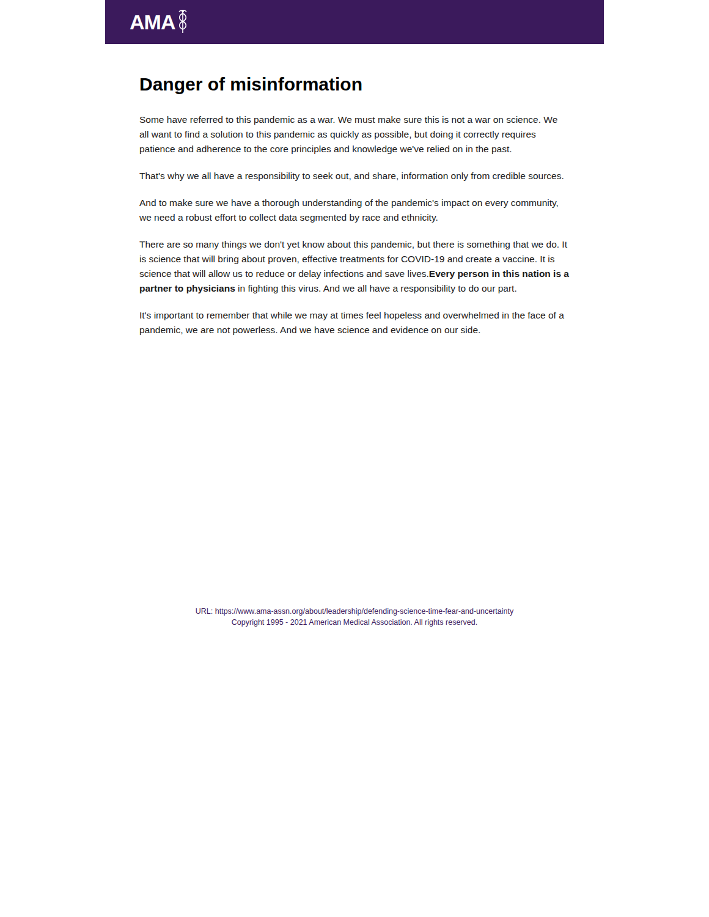AMA
Danger of misinformation
Some have referred to this pandemic as a war. We must make sure this is not a war on science. We all want to find a solution to this pandemic as quickly as possible, but doing it correctly requires patience and adherence to the core principles and knowledge we've relied on in the past.
That's why we all have a responsibility to seek out, and share, information only from credible sources.
And to make sure we have a thorough understanding of the pandemic's impact on every community, we need a robust effort to collect data segmented by race and ethnicity.
There are so many things we don't yet know about this pandemic, but there is something that we do. It is science that will bring about proven, effective treatments for COVID-19 and create a vaccine. It is science that will allow us to reduce or delay infections and save lives.Every person in this nation is a partner to physicians in fighting this virus. And we all have a responsibility to do our part.
It's important to remember that while we may at times feel hopeless and overwhelmed in the face of a pandemic, we are not powerless. And we have science and evidence on our side.
URL: https://www.ama-assn.org/about/leadership/defending-science-time-fear-and-uncertainty
Copyright 1995 - 2021 American Medical Association. All rights reserved.